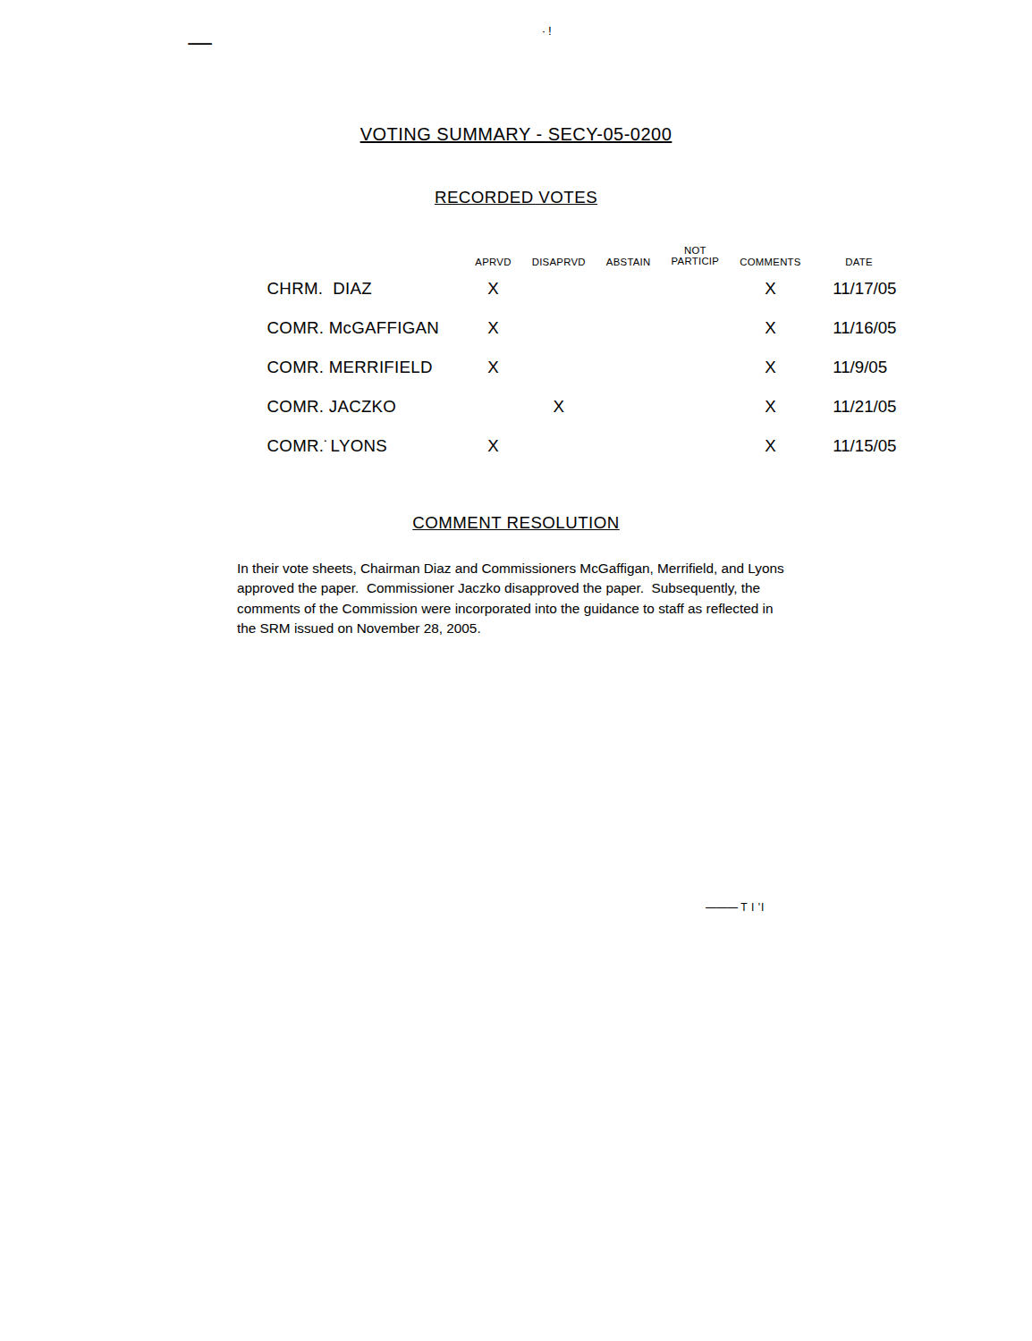—
· !
VOTING SUMMARY - SECY-05-0200
RECORDED VOTES
| | APRVD | DISAPRVD | ABSTAIN | NOT PARTICIP | COMMENTS | DATE |
| --- | --- | --- | --- | --- | --- | --- |
| CHRM. DIAZ | X | | | | X | 11/17/05 |
| COMR. McGAFFIGAN | X | | | | X | 11/16/05 |
| COMR. MERRIFIELD | X | | | | X | 11/9/05 |
| COMR. JACZKO | | X | | | X | 11/21/05 |
| COMR. ̇ LYONS | X | | | | X | 11/15/05 |
COMMENT RESOLUTION
In their vote sheets, Chairman Diaz and Commissioners McGaffigan, Merrifield, and Lyons approved the paper. Commissioner Jaczko disapproved the paper. Subsequently, the comments of the Commission were incorporated into the guidance to staff as reflected in the SRM issued on November 28, 2005.
——— T I 'I